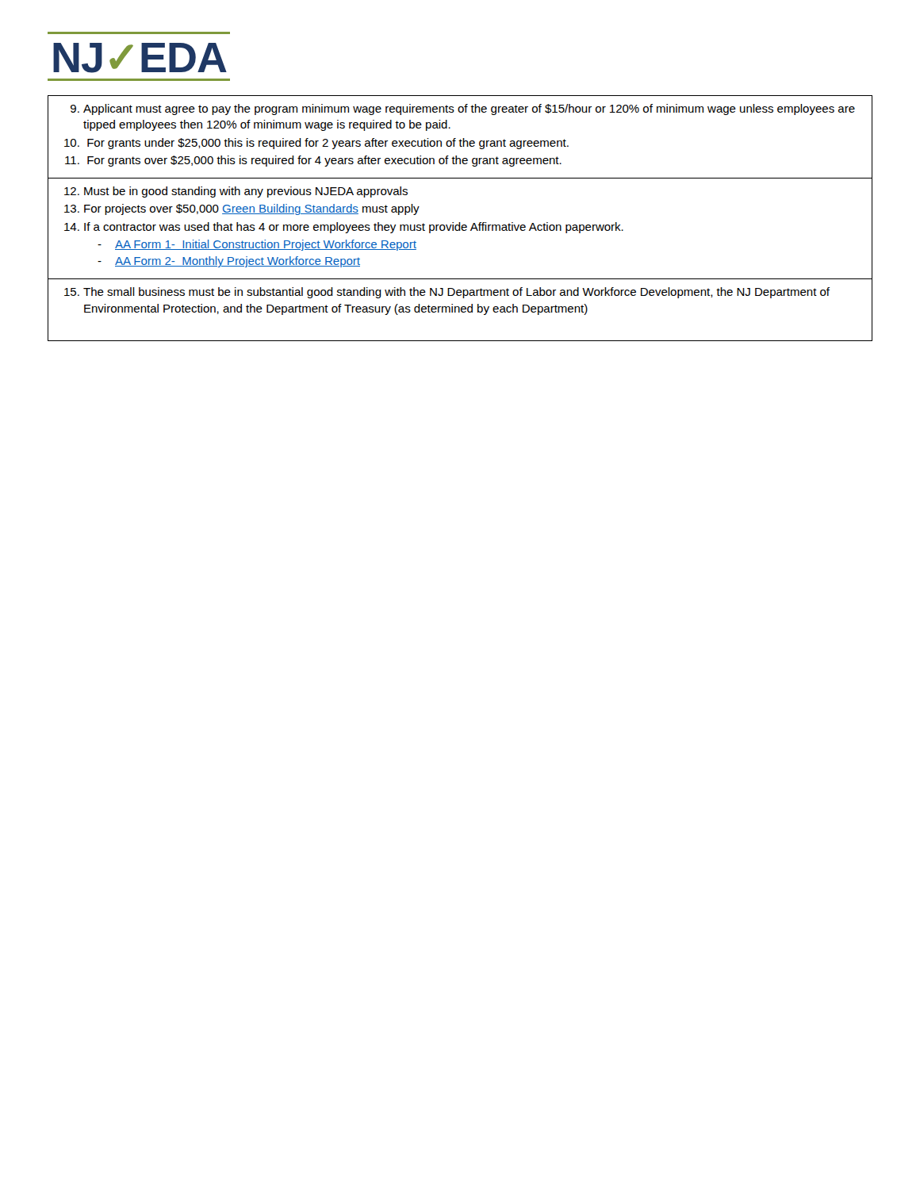NJ✓EDA
| Applicant must agree to pay the program minimum wage requirements of the greater of $15/hour or 120% of minimum wage unless employees are tipped employees then 120% of minimum wage is required to be paid. For grants under $25,000 this is required for 2 years after execution of the grant agreement. For grants over $25,000 this is required for 4 years after execution of the grant agreement. |
| Must be in good standing with any previous NJEDA approvals For projects over $50,000 Green Building Standards must apply If a contractor was used that has 4 or more employees they must provide Affirmative Action paperwork. AA Form 1- Initial Construction Project Workforce Report AA Form 2- Monthly Project Workforce Report |
| The small business must be in substantial good standing with the NJ Department of Labor and Workforce Development, the NJ Department of Environmental Protection, and the Department of Treasury (as determined by each Department) |